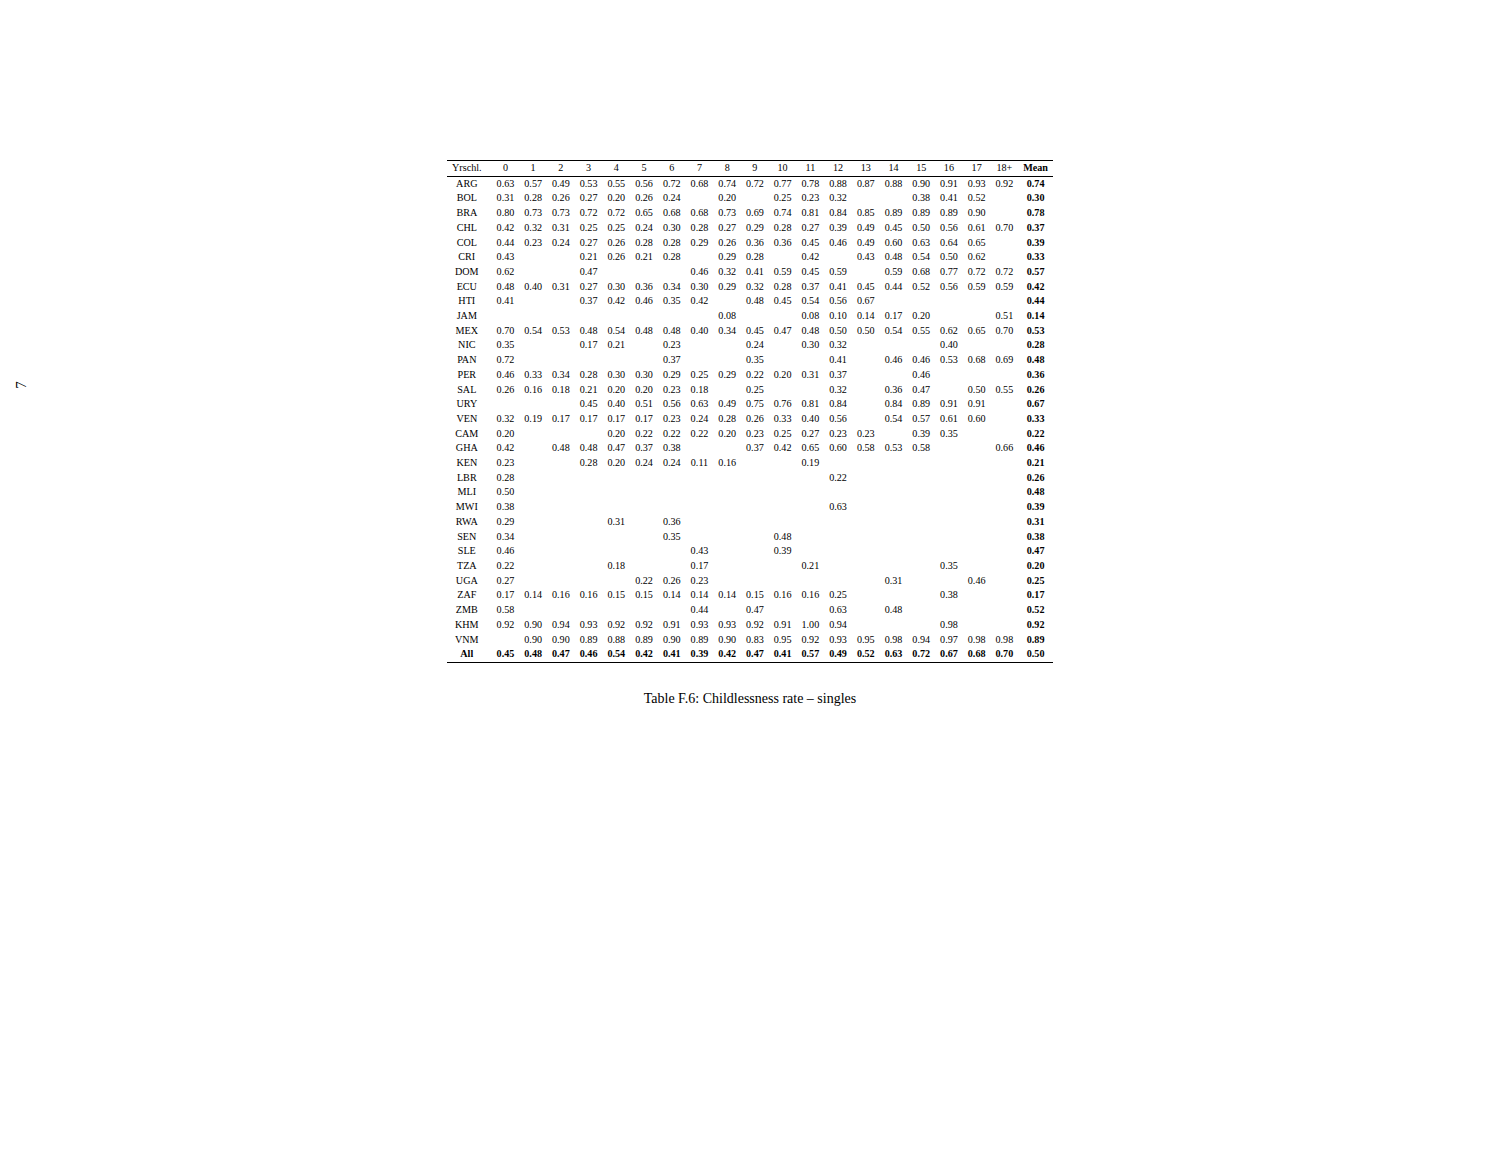7
Table F.6: Childlessness rate – singles
| Yrschl. | 0 | 1 | 2 | 3 | 4 | 5 | 6 | 7 | 8 | 9 | 10 | 11 | 12 | 13 | 14 | 15 | 16 | 17 | 18+ | Mean |
| --- | --- | --- | --- | --- | --- | --- | --- | --- | --- | --- | --- | --- | --- | --- | --- | --- | --- | --- | --- | --- |
| ARG | 0.63 | 0.57 | 0.49 | 0.53 | 0.55 | 0.56 | 0.72 | 0.68 | 0.74 | 0.72 | 0.77 | 0.78 | 0.88 | 0.87 | 0.88 | 0.90 | 0.91 | 0.93 | 0.92 | 0.74 |
| BOL | 0.31 | 0.28 | 0.26 | 0.27 | 0.20 | 0.26 | 0.24 | | 0.20 | | 0.25 | 0.23 | 0.32 | | | 0.38 | 0.41 | 0.52 | | 0.30 |
| BRA | 0.80 | 0.73 | 0.73 | 0.72 | 0.72 | 0.65 | 0.68 | 0.68 | 0.73 | 0.69 | 0.74 | 0.81 | 0.84 | 0.85 | 0.89 | 0.89 | 0.89 | 0.90 | | 0.78 |
| CHL | 0.42 | 0.32 | 0.31 | 0.25 | 0.25 | 0.24 | 0.30 | 0.28 | 0.27 | 0.29 | 0.28 | 0.27 | 0.39 | 0.49 | 0.45 | 0.50 | 0.56 | 0.61 | 0.70 | 0.37 |
| COL | 0.44 | 0.23 | 0.24 | 0.27 | 0.26 | 0.28 | 0.28 | 0.29 | 0.26 | 0.36 | 0.36 | 0.45 | 0.46 | 0.49 | 0.60 | 0.63 | 0.64 | 0.65 | | 0.39 |
| CRI | 0.43 | | | 0.21 | 0.26 | 0.21 | 0.28 | | 0.29 | 0.28 | | 0.42 | | 0.43 | 0.48 | 0.54 | 0.50 | 0.62 | | 0.33 |
| DOM | 0.62 | | | 0.47 | | | | 0.46 | 0.32 | 0.41 | 0.59 | 0.45 | 0.59 | | 0.59 | 0.68 | 0.77 | 0.72 | 0.72 | 0.57 |
| ECU | 0.48 | 0.40 | 0.31 | 0.27 | 0.30 | 0.36 | 0.34 | 0.30 | 0.29 | 0.32 | 0.28 | 0.37 | 0.41 | 0.45 | 0.44 | 0.52 | 0.56 | 0.59 | 0.59 | 0.42 |
| HTI | 0.41 | | | 0.37 | 0.42 | 0.46 | 0.35 | 0.42 | | 0.48 | 0.45 | 0.54 | 0.56 | 0.67 | | | | | | 0.44 |
| JAM | | | | | | | | | 0.08 | | | 0.08 | 0.10 | 0.14 | 0.17 | 0.20 | | | 0.51 | 0.14 |
| MEX | 0.70 | 0.54 | 0.53 | 0.48 | 0.54 | 0.48 | 0.48 | 0.40 | 0.34 | 0.45 | 0.47 | 0.48 | 0.50 | 0.50 | 0.54 | 0.55 | 0.62 | 0.65 | 0.70 | 0.53 |
| NIC | 0.35 | | | 0.17 | 0.21 | | 0.23 | | | 0.24 | | 0.30 | 0.32 | | | | 0.40 | | | 0.28 |
| PAN | 0.72 | | | | | | 0.37 | | | 0.35 | | | 0.41 | | 0.46 | 0.46 | 0.53 | 0.68 | 0.69 | 0.48 |
| PER | 0.46 | 0.33 | 0.34 | 0.28 | 0.30 | 0.30 | 0.29 | 0.25 | 0.29 | 0.22 | 0.20 | 0.31 | 0.37 | | | 0.46 | | | | 0.36 |
| SAL | 0.26 | 0.16 | 0.18 | 0.21 | 0.20 | 0.20 | 0.23 | 0.18 | | 0.25 | | | 0.32 | | 0.36 | 0.47 | | 0.50 | 0.55 | 0.26 |
| URY | | | | 0.45 | 0.40 | 0.51 | 0.56 | 0.63 | 0.49 | 0.75 | 0.76 | 0.81 | 0.84 | | 0.84 | 0.89 | 0.91 | 0.91 | | 0.67 |
| VEN | 0.32 | 0.19 | 0.17 | 0.17 | 0.17 | 0.17 | 0.23 | 0.24 | 0.28 | 0.26 | 0.33 | 0.40 | 0.56 | | 0.54 | 0.57 | 0.61 | 0.60 | | 0.33 |
| CAM | 0.20 | | | | 0.20 | 0.22 | 0.22 | 0.22 | 0.20 | 0.23 | 0.25 | 0.27 | 0.23 | 0.23 | | 0.39 | 0.35 | | | 0.22 |
| GHA | 0.42 | | 0.48 | 0.48 | 0.47 | 0.37 | 0.38 | | | 0.37 | 0.42 | 0.65 | 0.60 | 0.58 | 0.53 | 0.58 | | | 0.66 | 0.46 |
| KEN | 0.23 | | | 0.28 | 0.20 | 0.24 | 0.24 | 0.11 | 0.16 | | | 0.19 | | | | | | | | 0.21 |
| LBR | 0.28 | | | | | | | | | | | | 0.22 | | | | | | | 0.26 |
| MLI | 0.50 | | | | | | | | | | | | | | | | | | | 0.48 |
| MWI | 0.38 | | | | | | | | | | | | 0.63 | | | | | | | 0.39 |
| RWA | 0.29 | | | | 0.31 | | 0.36 | | | | | | | | | | | | | 0.31 |
| SEN | 0.34 | | | | | | 0.35 | | | | 0.48 | | | | | | | | | 0.38 |
| SLE | 0.46 | | | | | | | 0.43 | | | 0.39 | | | | | | | | | 0.47 |
| TZA | 0.22 | | | | 0.18 | | | 0.17 | | | | 0.21 | | | | | 0.35 | | | 0.20 |
| UGA | 0.27 | | | | | 0.22 | 0.26 | 0.23 | | | | | | | 0.31 | | | 0.46 | | 0.25 |
| ZAF | 0.17 | 0.14 | 0.16 | 0.16 | 0.15 | 0.15 | 0.14 | 0.14 | 0.14 | 0.15 | 0.16 | 0.16 | 0.25 | | | | 0.38 | | | 0.17 |
| ZMB | 0.58 | | | | | | | 0.44 | | 0.47 | | | 0.63 | | 0.48 | | | | | 0.52 |
| KHM | 0.92 | 0.90 | 0.94 | 0.93 | 0.92 | 0.92 | 0.91 | 0.93 | 0.93 | 0.92 | 0.91 | 1.00 | 0.94 | | | | 0.98 | | | 0.92 |
| VNM | | 0.90 | 0.90 | 0.89 | 0.88 | 0.89 | 0.90 | 0.89 | 0.90 | 0.83 | 0.95 | 0.92 | 0.93 | 0.95 | 0.98 | 0.94 | 0.97 | 0.98 | 0.98 | 0.89 |
| All | 0.45 | 0.48 | 0.47 | 0.46 | 0.54 | 0.42 | 0.41 | 0.39 | 0.42 | 0.47 | 0.41 | 0.57 | 0.49 | 0.52 | 0.63 | 0.72 | 0.67 | 0.68 | 0.70 | 0.50 |